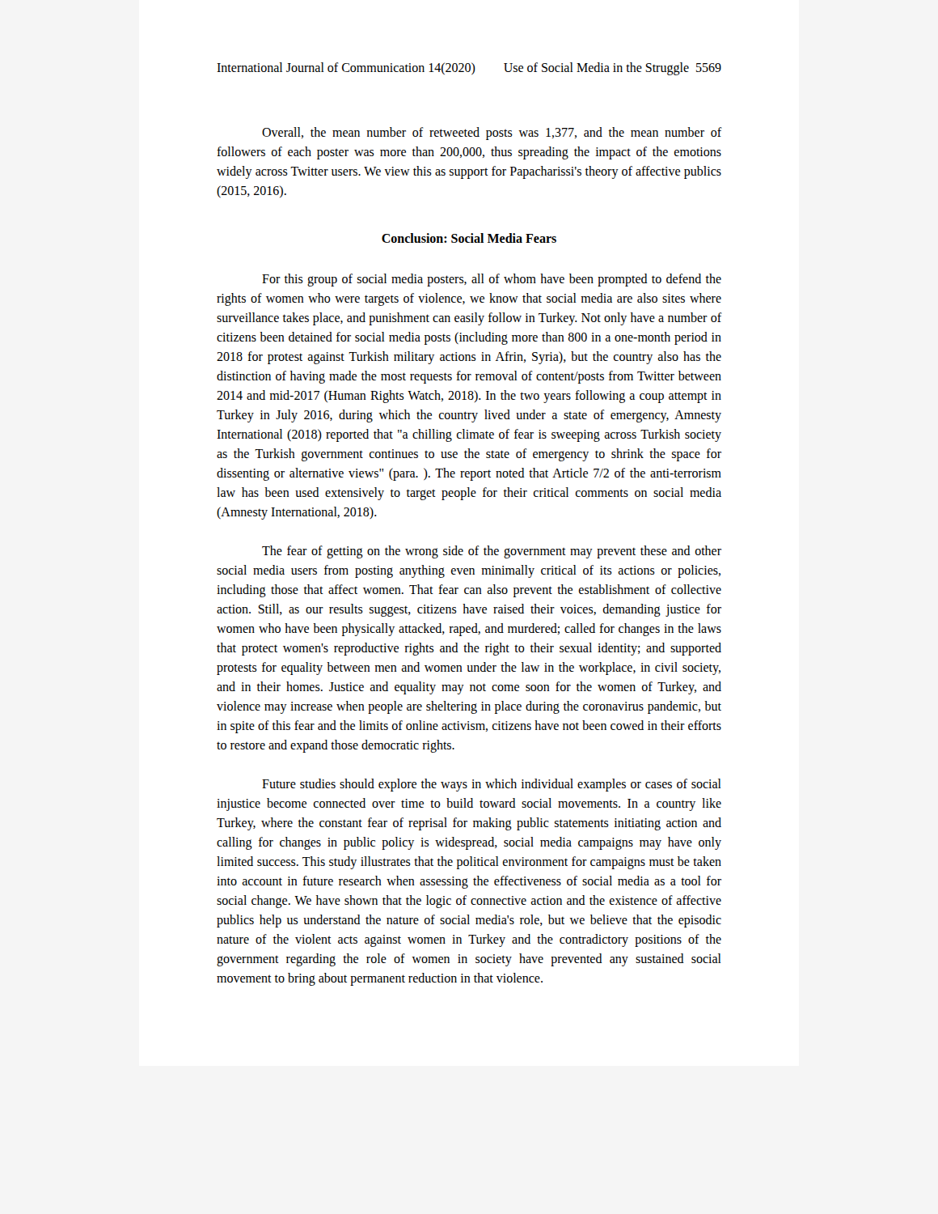International Journal of Communication 14(2020) Use of Social Media in the Struggle 5569
Overall, the mean number of retweeted posts was 1,377, and the mean number of followers of each poster was more than 200,000, thus spreading the impact of the emotions widely across Twitter users. We view this as support for Papacharissi's theory of affective publics (2015, 2016).
Conclusion: Social Media Fears
For this group of social media posters, all of whom have been prompted to defend the rights of women who were targets of violence, we know that social media are also sites where surveillance takes place, and punishment can easily follow in Turkey. Not only have a number of citizens been detained for social media posts (including more than 800 in a one-month period in 2018 for protest against Turkish military actions in Afrin, Syria), but the country also has the distinction of having made the most requests for removal of content/posts from Twitter between 2014 and mid-2017 (Human Rights Watch, 2018). In the two years following a coup attempt in Turkey in July 2016, during which the country lived under a state of emergency, Amnesty International (2018) reported that "a chilling climate of fear is sweeping across Turkish society as the Turkish government continues to use the state of emergency to shrink the space for dissenting or alternative views" (para. ). The report noted that Article 7/2 of the anti-terrorism law has been used extensively to target people for their critical comments on social media (Amnesty International, 2018).
The fear of getting on the wrong side of the government may prevent these and other social media users from posting anything even minimally critical of its actions or policies, including those that affect women. That fear can also prevent the establishment of collective action. Still, as our results suggest, citizens have raised their voices, demanding justice for women who have been physically attacked, raped, and murdered; called for changes in the laws that protect women's reproductive rights and the right to their sexual identity; and supported protests for equality between men and women under the law in the workplace, in civil society, and in their homes. Justice and equality may not come soon for the women of Turkey, and violence may increase when people are sheltering in place during the coronavirus pandemic, but in spite of this fear and the limits of online activism, citizens have not been cowed in their efforts to restore and expand those democratic rights.
Future studies should explore the ways in which individual examples or cases of social injustice become connected over time to build toward social movements. In a country like Turkey, where the constant fear of reprisal for making public statements initiating action and calling for changes in public policy is widespread, social media campaigns may have only limited success. This study illustrates that the political environment for campaigns must be taken into account in future research when assessing the effectiveness of social media as a tool for social change. We have shown that the logic of connective action and the existence of affective publics help us understand the nature of social media's role, but we believe that the episodic nature of the violent acts against women in Turkey and the contradictory positions of the government regarding the role of women in society have prevented any sustained social movement to bring about permanent reduction in that violence.